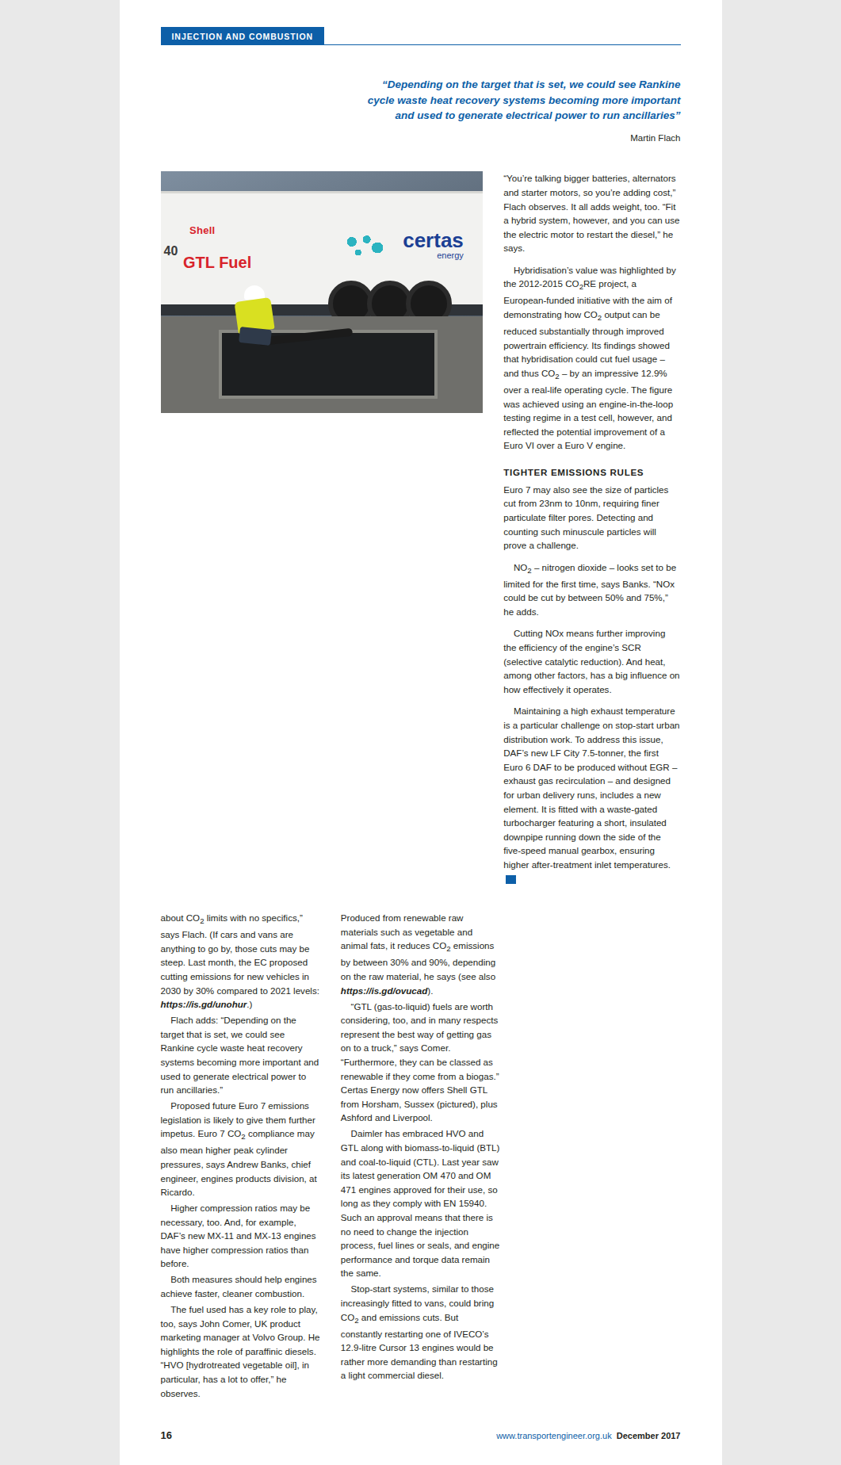INJECTION AND COMBUSTION
“Depending on the target that is set, we could see Rankine cycle waste heat recovery systems becoming more important and used to generate electrical power to run ancillaries”
Martin Flach
40
Shell
GTL Fuel
certas
energy
“You’re talking bigger batteries, alternators and starter motors, so you’re adding cost,” Flach observes. It all adds weight, too. “Fit a hybrid system, however, and you can use the electric motor to restart the diesel,” he says.
Hybridisation’s value was highlighted by the 2012-2015 CO2RE project, a European-funded initiative with the aim of demonstrating how CO2 output can be reduced substantially through improved powertrain efficiency. Its findings showed that hybridisation could cut fuel usage – and thus CO2 – by an impressive 12.9% over a real-life operating cycle. The figure was achieved using an engine-in-the-loop testing regime in a test cell, however, and reflected the potential improvement of a Euro VI over a Euro V engine.
Tighter emissions rules
Euro 7 may also see the size of particles cut from 23nm to 10nm, requiring finer particulate filter pores. Detecting and counting such minuscule particles will prove a challenge.
NO2 – nitrogen dioxide – looks set to be limited for the first time, says Banks. “NOx could be cut by between 50% and 75%,” he adds.
Cutting NOx means further improving the efficiency of the engine’s SCR (selective catalytic reduction). And heat, among other factors, has a big influence on how effectively it operates.
Maintaining a high exhaust temperature is a particular challenge on stop-start urban distribution work. To address this issue, DAF’s new LF City 7.5-tonner, the first Euro 6 DAF to be produced without EGR – exhaust gas recirculation – and designed for urban delivery runs, includes a new element. It is fitted with a waste-gated turbocharger featuring a short, insulated downpipe running down the side of the five-speed manual gearbox, ensuring higher after-treatment inlet temperatures. TE
about CO2 limits with no specifics,” says Flach. (If cars and vans are anything to go by, those cuts may be steep. Last month, the EC proposed cutting emissions for new vehicles in 2030 by 30% compared to 2021 levels: https://is.gd/unohur.)
Flach adds: “Depending on the target that is set, we could see Rankine cycle waste heat recovery systems becoming more important and used to generate electrical power to run ancillaries.”
Proposed future Euro 7 emissions legislation is likely to give them further impetus. Euro 7 CO2 compliance may also mean higher peak cylinder pressures, says Andrew Banks, chief engineer, engines products division, at Ricardo.
Higher compression ratios may be necessary, too. And, for example, DAF’s new MX-11 and MX-13 engines have higher compression ratios than before.
Both measures should help engines achieve faster, cleaner combustion.
The fuel used has a key role to play, too, says John Comer, UK product marketing manager at Volvo Group. He highlights the role of paraffinic diesels. “HVO [hydrotreated vegetable oil], in particular, has a lot to offer,” he observes.
Produced from renewable raw materials such as vegetable and animal fats, it reduces CO2 emissions by between 30% and 90%, depending on the raw material, he says (see also https://is.gd/ovucad).
“GTL (gas-to-liquid) fuels are worth considering, too, and in many respects represent the best way of getting gas on to a truck,” says Comer. “Furthermore, they can be classed as renewable if they come from a biogas.” Certas Energy now offers Shell GTL from Horsham, Sussex (pictured), plus Ashford and Liverpool.
Daimler has embraced HVO and GTL along with biomass-to-liquid (BTL) and coal-to-liquid (CTL). Last year saw its latest generation OM 470 and OM 471 engines approved for their use, so long as they comply with EN 15940. Such an approval means that there is no need to change the injection process, fuel lines or seals, and engine performance and torque data remain the same.
Stop-start systems, similar to those increasingly fitted to vans, could bring CO2 and emissions cuts. But constantly restarting one of IVECO’s 12.9-litre Cursor 13 engines would be rather more demanding than restarting a light commercial diesel.
16
www.transportengineer.org.uk December 2017